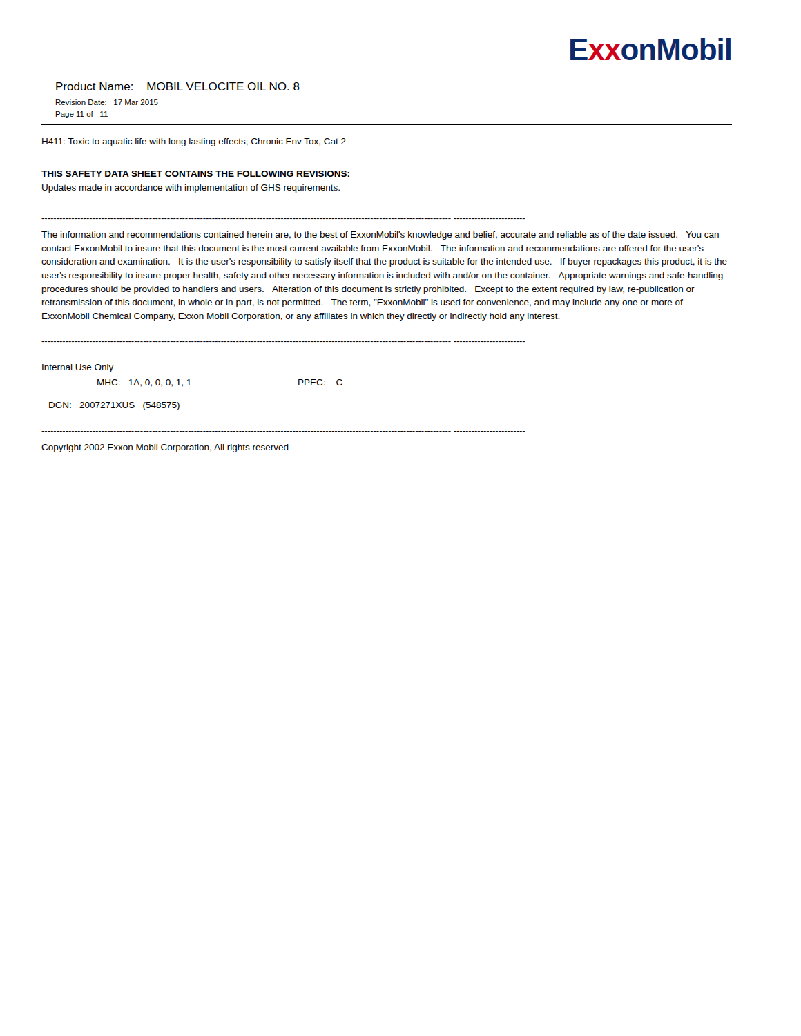ExxonMobil
Product Name: MOBIL VELOCITE OIL NO. 8
Revision Date: 17 Mar 2015
Page 11 of 11
H411: Toxic to aquatic life with long lasting effects; Chronic Env Tox, Cat 2
THIS SAFETY DATA SHEET CONTAINS THE FOLLOWING REVISIONS:
Updates made in accordance with implementation of GHS requirements.
----------------------------------------------------------------------------------------------------------------------------------------- ------------------------
The information and recommendations contained herein are, to the best of ExxonMobil's knowledge and belief, accurate and reliable as of the date issued. You can contact ExxonMobil to insure that this document is the most current available from ExxonMobil. The information and recommendations are offered for the user's consideration and examination. It is the user's responsibility to satisfy itself that the product is suitable for the intended use. If buyer repackages this product, it is the user's responsibility to insure proper health, safety and other necessary information is included with and/or on the container. Appropriate warnings and safe-handling procedures should be provided to handlers and users. Alteration of this document is strictly prohibited. Except to the extent required by law, re-publication or retransmission of this document, in whole or in part, is not permitted. The term, "ExxonMobil" is used for convenience, and may include any one or more of ExxonMobil Chemical Company, Exxon Mobil Corporation, or any affiliates in which they directly or indirectly hold any interest.
----------------------------------------------------------------------------------------------------------------------------------------- ------------------------
Internal Use Only
MHC: 1A, 0, 0, 0, 1, 1 PPEC: C
DGN: 2007271XUS (548575)
----------------------------------------------------------------------------------------------------------------------------------------- ------------------------
Copyright 2002 Exxon Mobil Corporation, All rights reserved